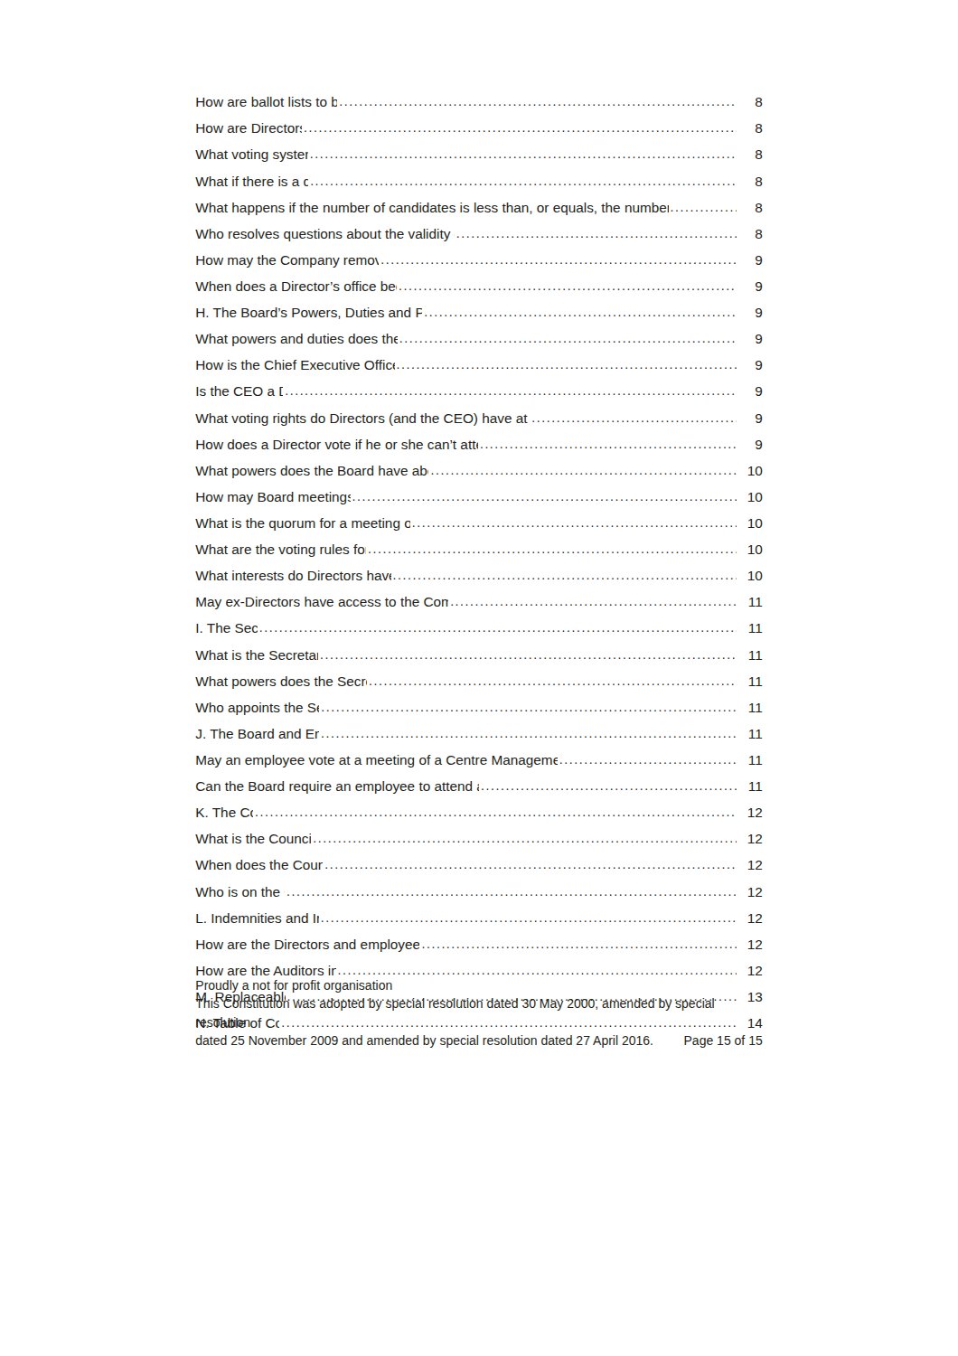How are ballot lists to be prepared? ........................................................................................................................... 8
How are Directors elected? ......................................................................................................................................... 8
What voting system applies? ....................................................................................................................................... 8
What if there is a dead heat? ....................................................................................................................................... 8
What happens if the number of candidates is less than, or equals, the number of vacancies? ................ 8
Who resolves questions about the validity of any vote? ......................................................................... 8
How may the Company remove a director? ....................................................................................................... 9
When does a Director’s office become vacant? ................................................................................................. 9
H. The Board’s Powers, Duties and Procedures, etc. ......................................................................................... 9
What powers and duties does the Board have? ................................................................................................. 9
How is the Chief Executive Officer appointed? ................................................................................................. 9
Is the CEO a Director? ................................................................................................................................................. 9
What voting rights do Directors (and the CEO) have at a Board meeting? ....................................................... 9
How does a Director vote if he or she can’t attend the meeting? ....................................................................... 9
What powers does the Board have about its meetings? ......................................................................................... 10
How may Board meetings be called? ................................................................................................................. 10
What is the quorum for a meeting of the Board? ......................................................................................... 10
What are the voting rules for Directors? ......................................................................................................... 10
What interests do Directors have to declare? ................................................................................................. 10
May ex-Directors have access to the Company’s records? ................................................................................. 11
I. The Secretary ......................................................................................................................................................... 11
What is the Secretary’s role? ......................................................................................................................... 11
What powers does the Secretary have? ......................................................................................................... 11
Who appoints the Secretary? ......................................................................................................................... 11
J. The Board and Employees ......................................................................................................................... 11
May an employee vote at a meeting of a Centre Management Committee? ............................................. 11
Can the Board require an employee to attend a Board meeting? ....................................................................... 11
K. The Council ......................................................................................................................................................... 12
What is the Council’s role? ......................................................................................................................... 12
When does the Council meet? ......................................................................................................................... 12
Who is on the Council? ................................................................................................................................................. 12
L. Indemnities and Insurance ......................................................................................................................... 12
How are the Directors and employees indemnified? ......................................................................................... 12
How are the Auditors indemnified? ......................................................................................................................... 12
M. Replaceable Rules ......................................................................................................................................... 13
N. Table of Contents ......................................................................................................................................... 14
Proudly a not for profit organisation This Constitution was adopted by special resolution dated 30 May 2000, amended by special resolution dated 25 November 2009 and amended by special resolution dated 27 April 2016. Page 15 of 15